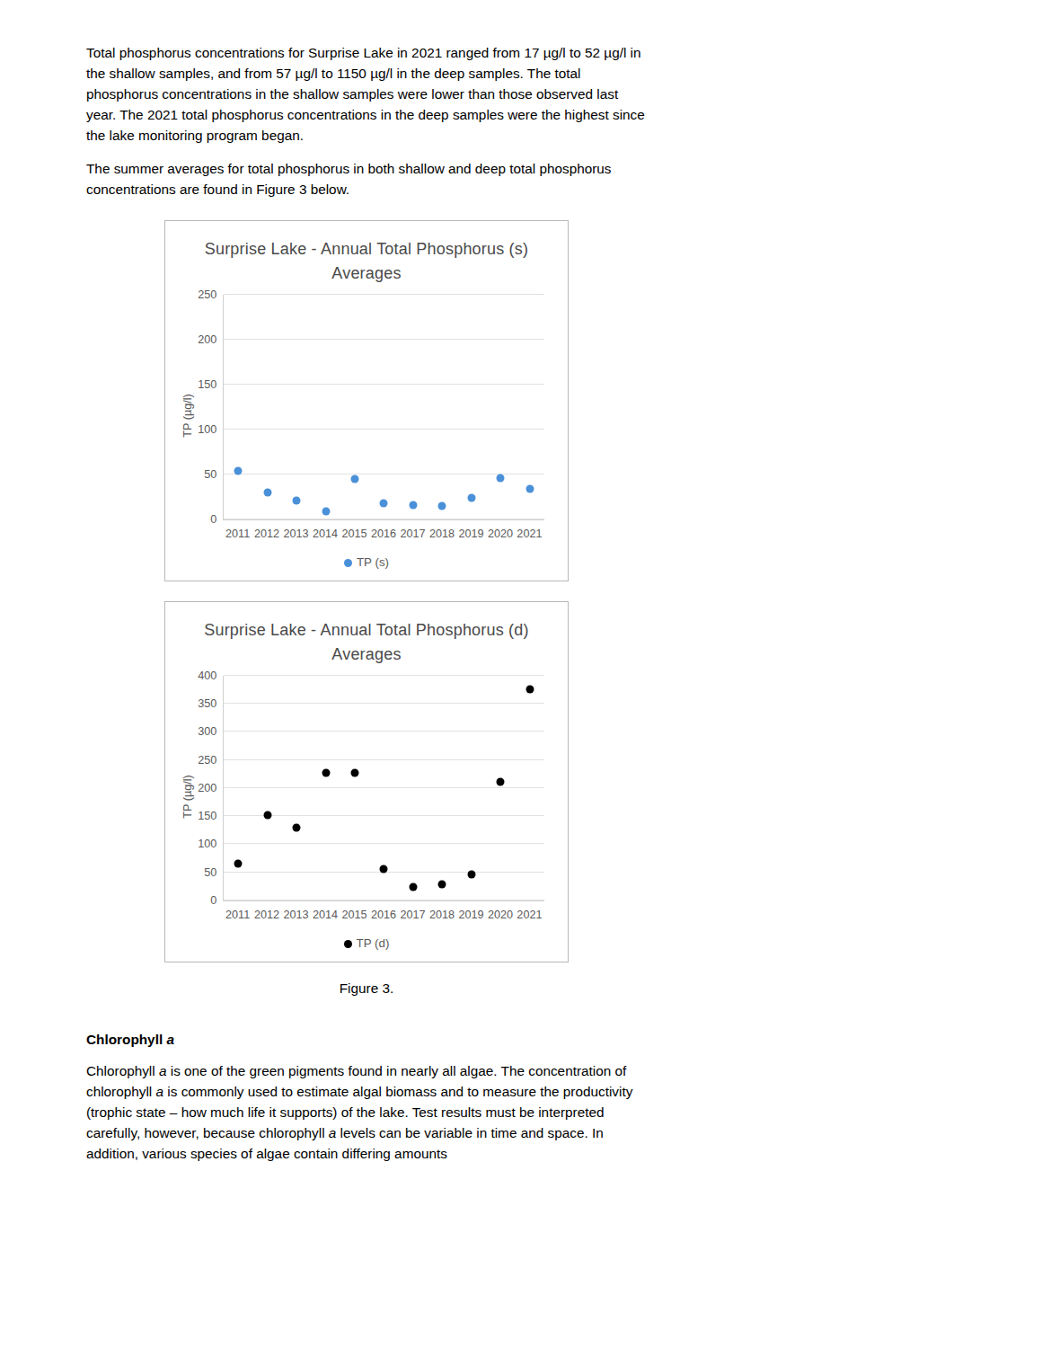Total phosphorus concentrations for Surprise Lake in 2021 ranged from 17 µg/l to 52 µg/l in the shallow samples, and from 57 µg/l to 1150 µg/l in the deep samples. The total phosphorus concentrations in the shallow samples were lower than those observed last year. The 2021 total phosphorus concentrations in the deep samples were the highest since the lake monitoring program began.
The summer averages for total phosphorus in both shallow and deep total phosphorus concentrations are found in Figure 3 below.
Surprise Lake - Annual Total Phosphorus (s) Averages
TP (µg/l)
250
200
150
100
50
0
20112012201320142015201620172018201920202021
TP (s)
Surprise Lake - Annual Total Phosphorus (d) Averages
TP (µg/l)
400
350
300
250
200
150
100
50
0
20112012201320142015201620172018201920202021
TP (d)
Figure 3.
Chlorophyll a
Chlorophyll a is one of the green pigments found in nearly all algae. The concentration of chlorophyll a is commonly used to estimate algal biomass and to measure the productivity (trophic state – how much life it supports) of the lake. Test results must be interpreted carefully, however, because chlorophyll a levels can be variable in time and space. In addition, various species of algae contain differing amounts